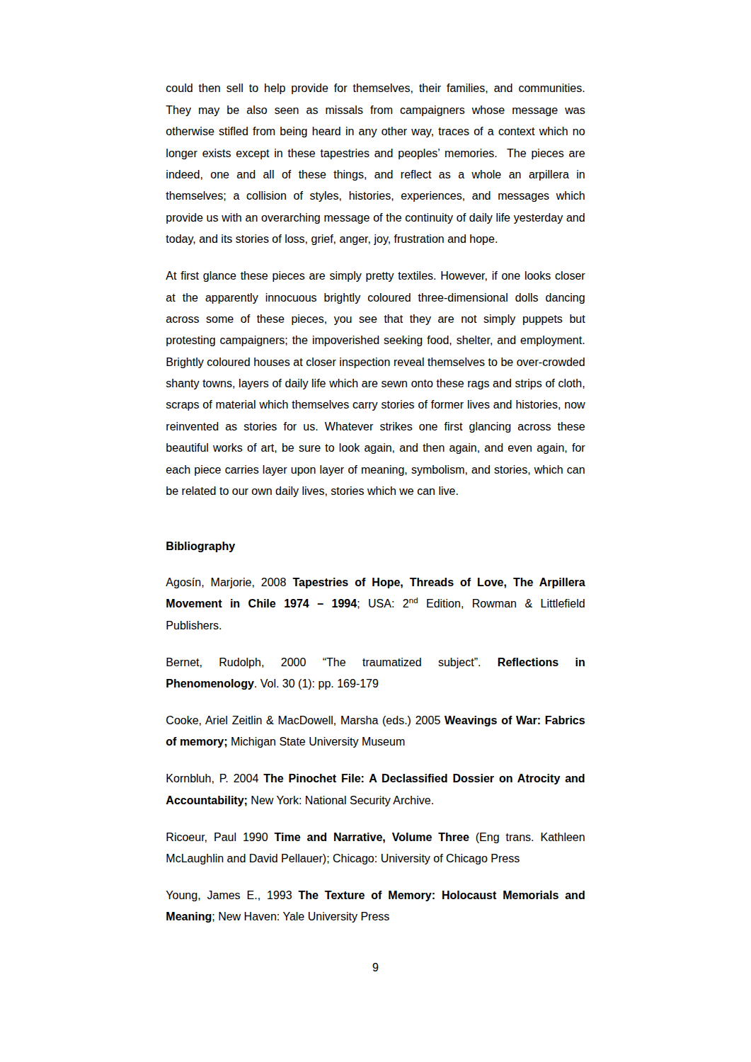could then sell to help provide for themselves, their families, and communities. They may be also seen as missals from campaigners whose message was otherwise stifled from being heard in any other way, traces of a context which no longer exists except in these tapestries and peoples’ memories. The pieces are indeed, one and all of these things, and reflect as a whole an arpillera in themselves; a collision of styles, histories, experiences, and messages which provide us with an overarching message of the continuity of daily life yesterday and today, and its stories of loss, grief, anger, joy, frustration and hope.
At first glance these pieces are simply pretty textiles. However, if one looks closer at the apparently innocuous brightly coloured three-dimensional dolls dancing across some of these pieces, you see that they are not simply puppets but protesting campaigners; the impoverished seeking food, shelter, and employment. Brightly coloured houses at closer inspection reveal themselves to be over-crowded shanty towns, layers of daily life which are sewn onto these rags and strips of cloth, scraps of material which themselves carry stories of former lives and histories, now reinvented as stories for us. Whatever strikes one first glancing across these beautiful works of art, be sure to look again, and then again, and even again, for each piece carries layer upon layer of meaning, symbolism, and stories, which can be related to our own daily lives, stories which we can live.
Bibliography
Agosín, Marjorie, 2008 Tapestries of Hope, Threads of Love, The Arpillera Movement in Chile 1974 – 1994; USA: 2nd Edition, Rowman & Littlefield Publishers.
Bernet, Rudolph, 2000 “The traumatized subject”. Reflections in Phenomenology. Vol. 30 (1): pp. 169-179
Cooke, Ariel Zeitlin & MacDowell, Marsha (eds.) 2005 Weavings of War: Fabrics of memory; Michigan State University Museum
Kornbluh, P. 2004 The Pinochet File: A Declassified Dossier on Atrocity and Accountability; New York: National Security Archive.
Ricoeur, Paul 1990 Time and Narrative, Volume Three (Eng trans. Kathleen McLaughlin and David Pellauer); Chicago: University of Chicago Press
Young, James E., 1993 The Texture of Memory: Holocaust Memorials and Meaning; New Haven: Yale University Press
9